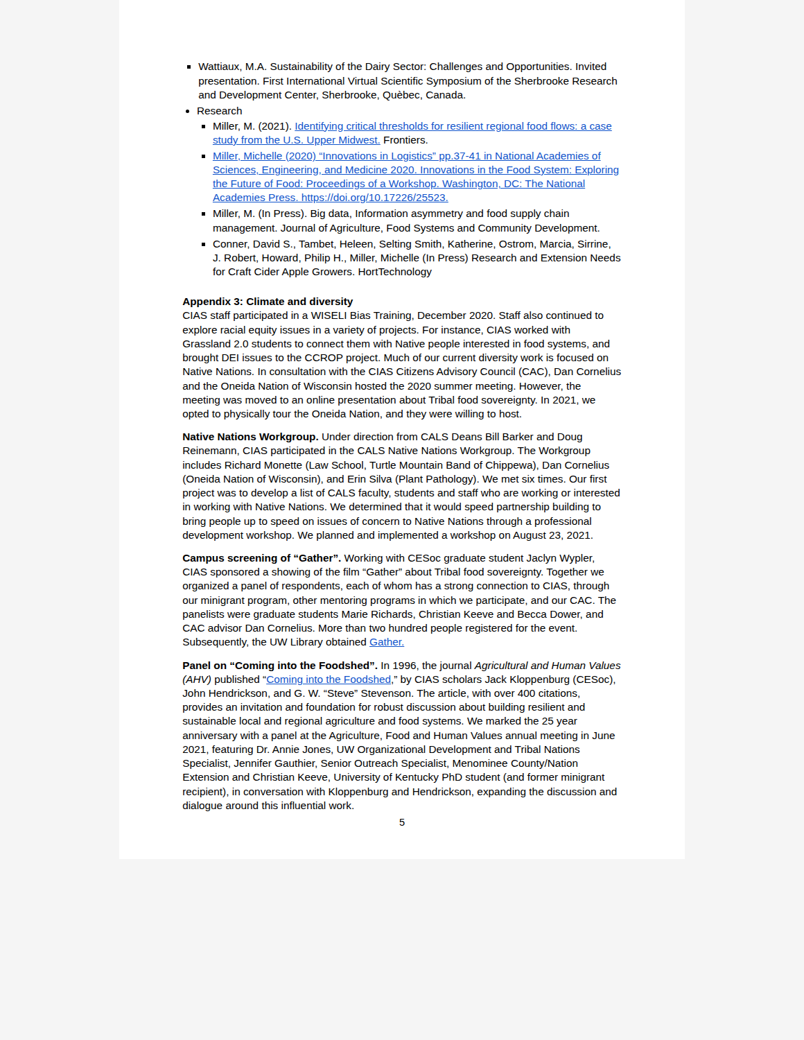Wattiaux, M.A. Sustainability of the Dairy Sector: Challenges and Opportunities. Invited presentation. First International Virtual Scientific Symposium of the Sherbrooke Research and Development Center, Sherbrooke, Quèbec, Canada.
Research
Miller, M. (2021). Identifying critical thresholds for resilient regional food flows: a case study from the U.S. Upper Midwest. Frontiers.
Miller, Michelle (2020) “Innovations in Logistics” pp.37-41 in National Academies of Sciences, Engineering, and Medicine 2020. Innovations in the Food System: Exploring the Future of Food: Proceedings of a Workshop. Washington, DC: The National Academies Press. https://doi.org/10.17226/25523.
Miller, M. (In Press). Big data, Information asymmetry and food supply chain management. Journal of Agriculture, Food Systems and Community Development.
Conner, David S., Tambet, Heleen, Selting Smith, Katherine, Ostrom, Marcia, Sirrine, J. Robert, Howard, Philip H., Miller, Michelle (In Press) Research and Extension Needs for Craft Cider Apple Growers. HortTechnology
Appendix 3: Climate and diversity
CIAS staff participated in a WISELI Bias Training, December 2020. Staff also continued to explore racial equity issues in a variety of projects. For instance, CIAS worked with Grassland 2.0 students to connect them with Native people interested in food systems, and brought DEI issues to the CCROP project. Much of our current diversity work is focused on Native Nations. In consultation with the CIAS Citizens Advisory Council (CAC), Dan Cornelius and the Oneida Nation of Wisconsin hosted the 2020 summer meeting. However, the meeting was moved to an online presentation about Tribal food sovereignty. In 2021, we opted to physically tour the Oneida Nation, and they were willing to host.
Native Nations Workgroup. Under direction from CALS Deans Bill Barker and Doug Reinemann, CIAS participated in the CALS Native Nations Workgroup. The Workgroup includes Richard Monette (Law School, Turtle Mountain Band of Chippewa), Dan Cornelius (Oneida Nation of Wisconsin), and Erin Silva (Plant Pathology). We met six times. Our first project was to develop a list of CALS faculty, students and staff who are working or interested in working with Native Nations. We determined that it would speed partnership building to bring people up to speed on issues of concern to Native Nations through a professional development workshop. We planned and implemented a workshop on August 23, 2021.
Campus screening of “Gather”. Working with CESoc graduate student Jaclyn Wypler, CIAS sponsored a showing of the film “Gather” about Tribal food sovereignty. Together we organized a panel of respondents, each of whom has a strong connection to CIAS, through our minigrant program, other mentoring programs in which we participate, and our CAC. The panelists were graduate students Marie Richards, Christian Keeve and Becca Dower, and CAC advisor Dan Cornelius. More than two hundred people registered for the event. Subsequently, the UW Library obtained Gather.
Panel on “Coming into the Foodshed”. In 1996, the journal Agricultural and Human Values (AHV) published “Coming into the Foodshed,” by CIAS scholars Jack Kloppenburg (CESoc), John Hendrickson, and G. W. “Steve” Stevenson. The article, with over 400 citations, provides an invitation and foundation for robust discussion about building resilient and sustainable local and regional agriculture and food systems. We marked the 25 year anniversary with a panel at the Agriculture, Food and Human Values annual meeting in June 2021, featuring Dr. Annie Jones, UW Organizational Development and Tribal Nations Specialist, Jennifer Gauthier, Senior Outreach Specialist, Menominee County/Nation Extension and Christian Keeve, University of Kentucky PhD student (and former minigrant recipient), in conversation with Kloppenburg and Hendrickson, expanding the discussion and dialogue around this influential work.
5